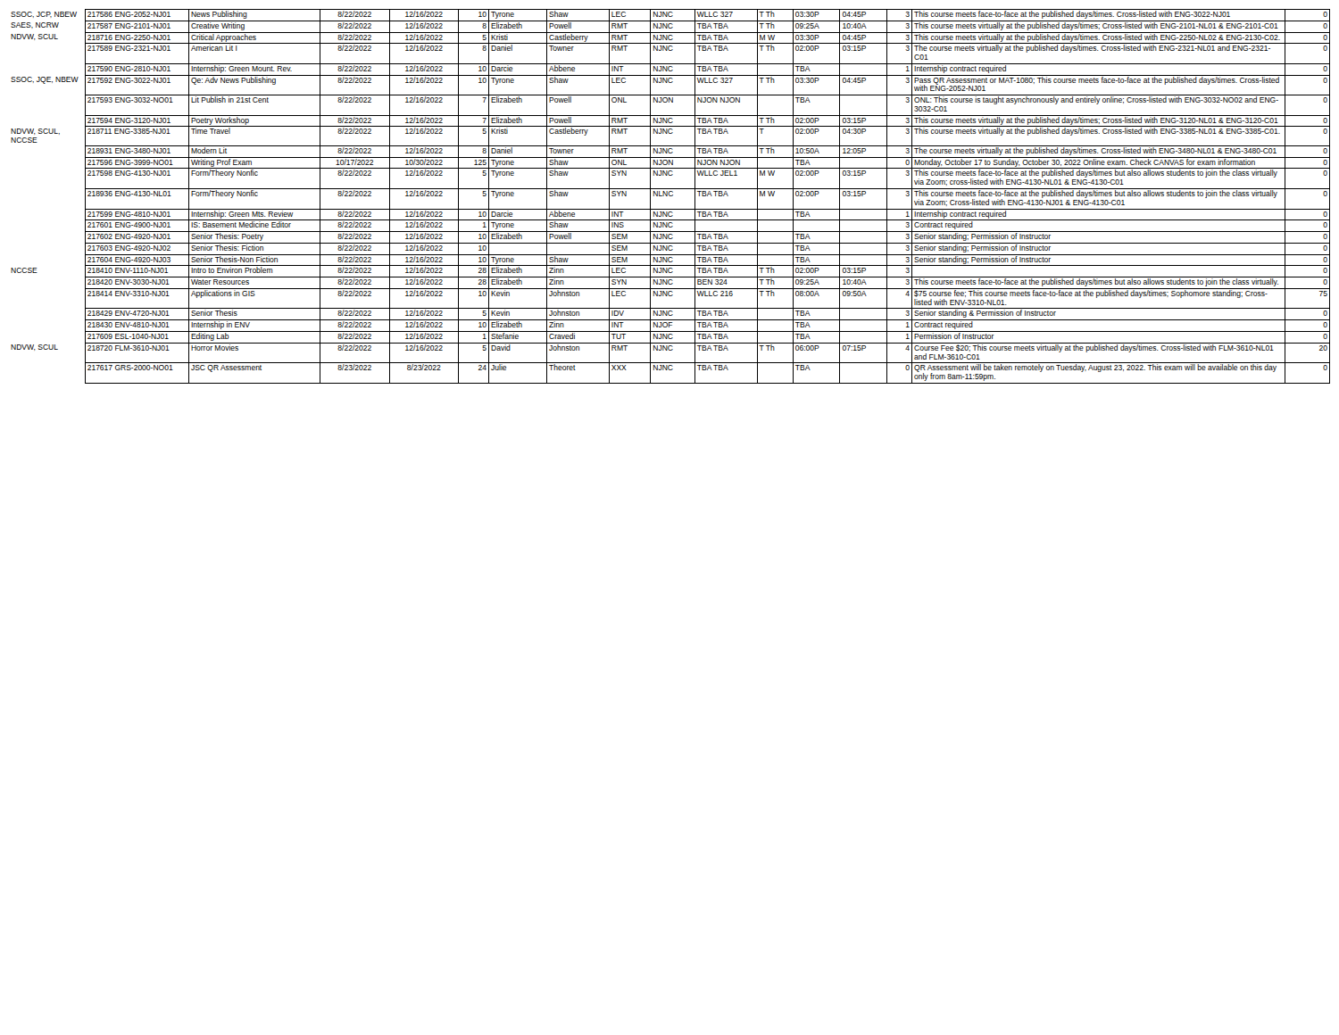| SSOC, JCP, NBEW | 217586 ENG-2052-NJ01 | News Publishing | 8/22/2022 | 12/16/2022 | 10 | Tyrone | Shaw | LEC | NJNC | WLLC 327 | T Th | 03:30P | 04:45P | 3 | This course meets face-to-face at the published days/times. Cross-listed with ENG-3022-NJ01 | 0 |
| SAES, NCRW | 217587 ENG-2101-NJ01 | Creative Writing | 8/22/2022 | 12/16/2022 | 8 | Elizabeth | Powell | RMT | NJNC | TBA TBA | T Th | 09:25A | 10:40A | 3 | This course meets virtually at the published days/times; Cross-listed with ENG-2101-NL01 & ENG-2101-C01 | 0 |
| NDVW, SCUL | 218716 ENG-2250-NJ01 | Critical Approaches | 8/22/2022 | 12/16/2022 | 5 | Kristi | Castleberry | RMT | NJNC | TBA TBA | M W | 03:30P | 04:45P | 3 | This course meets virtually at the published days/times. Cross-listed with ENG-2250-NL02 & ENG-2130-C02. | 0 |
| | 217589 ENG-2321-NJ01 | American Lit I | 8/22/2022 | 12/16/2022 | 8 | Daniel | Towner | RMT | NJNC | TBA TBA | T Th | 02:00P | 03:15P | 3 | The course meets virtually at the published days/times. Cross-listed with ENG-2321-NL01 and ENG-2321-C01 | 0 |
| | 217590 ENG-2810-NJ01 | Internship: Green Mount. Rev. | 8/22/2022 | 12/16/2022 | 10 | Darcie | Abbene | INT | NJNC | TBA TBA | | TBA | | 1 | Internship contract required | 0 |
| SSOC, JQE, NBEW | 217592 ENG-3022-NJ01 | Qe: Adv News Publishing | 8/22/2022 | 12/16/2022 | 10 | Tyrone | Shaw | LEC | NJNC | WLLC 327 | T Th | 03:30P | 04:45P | 3 | Pass QR Assessment or MAT-1080; This course meets face-to-face at the published days/times. Cross-listed with ENG-2052-NJ01 | 0 |
| | 217593 ENG-3032-NO01 | Lit Publish in 21st Cent | 8/22/2022 | 12/16/2022 | 7 | Elizabeth | Powell | ONL | NJON | NJON NJON | | TBA | | 3 | ONL: This course is taught asynchronously and entirely online; Cross-listed with ENG-3032-NO02 and ENG-3032-C01 | 0 |
| | 217594 ENG-3120-NJ01 | Poetry Workshop | 8/22/2022 | 12/16/2022 | 7 | Elizabeth | Powell | RMT | NJNC | TBA TBA | T Th | 02:00P | 03:15P | 3 | This course meets virtually at the published days/times; Cross-listed with ENG-3120-NL01 & ENG-3120-C01 | 0 |
| NDVW, SCUL, NCCSE | 218711 ENG-3385-NJ01 | Time Travel | 8/22/2022 | 12/16/2022 | 5 | Kristi | Castleberry | RMT | NJNC | TBA TBA | T | 02:00P | 04:30P | 3 | This course meets virtually at the published days/times. Cross-listed with ENG-3385-NL01 & ENG-3385-C01. | 0 |
| | 218931 ENG-3480-NJ01 | Modern Lit | 8/22/2022 | 12/16/2022 | 8 | Daniel | Towner | RMT | NJNC | TBA TBA | T Th | 10:50A | 12:05P | 3 | The course meets virtually at the published days/times. Cross-listed with ENG-3480-NL01 & ENG-3480-C01 | 0 |
| | 217596 ENG-3999-NO01 | Writing Prof Exam | 10/17/2022 | 10/30/2022 | 125 | Tyrone | Shaw | ONL | NJON | NJON NJON | | TBA | | 0 | Monday, October 17 to Sunday, October 30, 2022 Online exam. Check CANVAS for exam information | 0 |
| | 217598 ENG-4130-NJ01 | Form/Theory Nonfic | 8/22/2022 | 12/16/2022 | 5 | Tyrone | Shaw | SYN | NJNC | WLLC JEL1 | M W | 02:00P | 03:15P | 3 | This course meets face-to-face at the published days/times but also allows students to join the class virtually via Zoom; cross-listed with ENG-4130-NL01 & ENG-4130-C01 | 0 |
| | 218936 ENG-4130-NL01 | Form/Theory Nonfic | 8/22/2022 | 12/16/2022 | 5 | Tyrone | Shaw | SYN | NLNC | TBA TBA | M W | 02:00P | 03:15P | 3 | This course meets face-to-face at the published days/times but also allows students to join the class virtually via Zoom; Cross-listed with ENG-4130-NJ01 & ENG-4130-C01 | 0 |
| | 217599 ENG-4810-NJ01 | Internship: Green Mts. Review | 8/22/2022 | 12/16/2022 | 10 | Darcie | Abbene | INT | NJNC | TBA TBA | | TBA | | 1 | Internship contract required | 0 |
| | 217601 ENG-4900-NJ01 | IS: Basement Medicine Editor | 8/22/2022 | 12/16/2022 | 1 | Tyrone | Shaw | INS | NJNC | | | | | 3 | Contract required | 0 |
| | 217602 ENG-4920-NJ01 | Senior Thesis: Poetry | 8/22/2022 | 12/16/2022 | 10 | Elizabeth | Powell | SEM | NJNC | TBA TBA | | TBA | | 3 | Senior standing; Permission of Instructor | 0 |
| | 217603 ENG-4920-NJ02 | Senior Thesis: Fiction | 8/22/2022 | 12/16/2022 | 10 | | | SEM | NJNC | TBA TBA | | TBA | | 3 | Senior standing; Permission of Instructor | 0 |
| | 217604 ENG-4920-NJ03 | Senior Thesis-Non Fiction | 8/22/2022 | 12/16/2022 | 10 | Tyrone | Shaw | SEM | NJNC | TBA TBA | | TBA | | 3 | Senior standing; Permission of Instructor | 0 |
| NCCSE | 218410 ENV-1110-NJ01 | Intro to Environ Problem | 8/22/2022 | 12/16/2022 | 28 | Elizabeth | Zinn | LEC | NJNC | TBA TBA | T Th | 02:00P | 03:15P | 3 | | 0 |
| | 218420 ENV-3030-NJ01 | Water Resources | 8/22/2022 | 12/16/2022 | 28 | Elizabeth | Zinn | SYN | NJNC | BEN 324 | T Th | 09:25A | 10:40A | 3 | This course meets face-to-face at the published days/times but also allows students to join the class virtually. | 0 |
| | 218414 ENV-3310-NJ01 | Applications in GIS | 8/22/2022 | 12/16/2022 | 10 | Kevin | Johnston | LEC | NJNC | WLLC 216 | T Th | 08:00A | 09:50A | 4 | $75 course fee; This course meets face-to-face at the published days/times; Sophomore standing; Cross-listed with ENV-3310-NL01. | 75 |
| | 218429 ENV-4720-NJ01 | Senior Thesis | 8/22/2022 | 12/16/2022 | 5 | Kevin | Johnston | IDV | NJNC | TBA TBA | | TBA | | 3 | Senior standing & Permission of Instructor | 0 |
| | 218430 ENV-4810-NJ01 | Internship in ENV | 8/22/2022 | 12/16/2022 | 10 | Elizabeth | Zinn | INT | NJOF | TBA TBA | | TBA | | 1 | Contract required | 0 |
| | 217609 ESL-1040-NJ01 | Editing Lab | 8/22/2022 | 12/16/2022 | 1 | Stefanie | Cravedi | TUT | NJNC | TBA TBA | | TBA | | 1 | Permission of Instructor | 0 |
| NDVW, SCUL | 218720 FLM-3610-NJ01 | Horror Movies | 8/22/2022 | 12/16/2022 | 5 | David | Johnston | RMT | NJNC | TBA TBA | T Th | 06:00P | 07:15P | 4 | Course Fee $20; This course meets virtually at the published days/times. Cross-listed with FLM-3610-NL01 and FLM-3610-C01 | 20 |
| | 217617 GRS-2000-NO01 | JSC QR Assessment | 8/23/2022 | 8/23/2022 | 24 | Julie | Theoret | XXX | NJNC | TBA TBA | | TBA | | 0 | QR Assessment will be taken remotely on Tuesday, August 23, 2022. This exam will be available on this day only from 8am-11:59pm. | 0 |